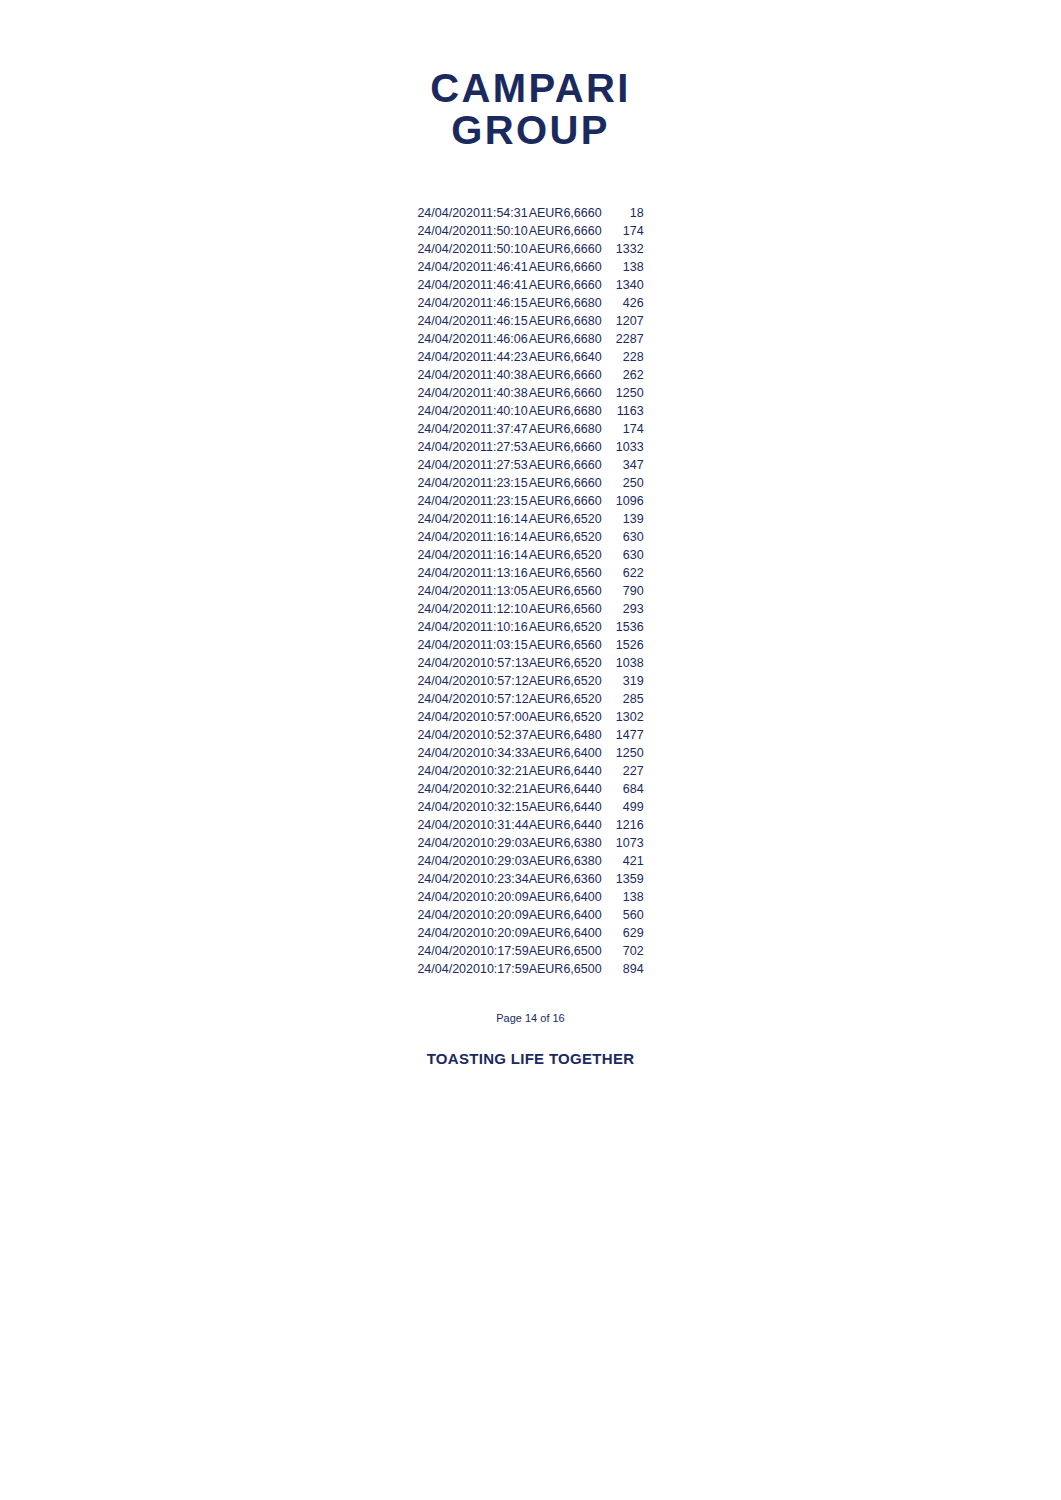CAMPARI
GROUP
| 24/04/2020 | 11:54:31 | A | EUR | 6,6660 | 18 |
| 24/04/2020 | 11:50:10 | A | EUR | 6,6660 | 174 |
| 24/04/2020 | 11:50:10 | A | EUR | 6,6660 | 1332 |
| 24/04/2020 | 11:46:41 | A | EUR | 6,6660 | 138 |
| 24/04/2020 | 11:46:41 | A | EUR | 6,6660 | 1340 |
| 24/04/2020 | 11:46:15 | A | EUR | 6,6680 | 426 |
| 24/04/2020 | 11:46:15 | A | EUR | 6,6680 | 1207 |
| 24/04/2020 | 11:46:06 | A | EUR | 6,6680 | 2287 |
| 24/04/2020 | 11:44:23 | A | EUR | 6,6640 | 228 |
| 24/04/2020 | 11:40:38 | A | EUR | 6,6660 | 262 |
| 24/04/2020 | 11:40:38 | A | EUR | 6,6660 | 1250 |
| 24/04/2020 | 11:40:10 | A | EUR | 6,6680 | 1163 |
| 24/04/2020 | 11:37:47 | A | EUR | 6,6680 | 174 |
| 24/04/2020 | 11:27:53 | A | EUR | 6,6660 | 1033 |
| 24/04/2020 | 11:27:53 | A | EUR | 6,6660 | 347 |
| 24/04/2020 | 11:23:15 | A | EUR | 6,6660 | 250 |
| 24/04/2020 | 11:23:15 | A | EUR | 6,6660 | 1096 |
| 24/04/2020 | 11:16:14 | A | EUR | 6,6520 | 139 |
| 24/04/2020 | 11:16:14 | A | EUR | 6,6520 | 630 |
| 24/04/2020 | 11:16:14 | A | EUR | 6,6520 | 630 |
| 24/04/2020 | 11:13:16 | A | EUR | 6,6560 | 622 |
| 24/04/2020 | 11:13:05 | A | EUR | 6,6560 | 790 |
| 24/04/2020 | 11:12:10 | A | EUR | 6,6560 | 293 |
| 24/04/2020 | 11:10:16 | A | EUR | 6,6520 | 1536 |
| 24/04/2020 | 11:03:15 | A | EUR | 6,6560 | 1526 |
| 24/04/2020 | 10:57:13 | A | EUR | 6,6520 | 1038 |
| 24/04/2020 | 10:57:12 | A | EUR | 6,6520 | 319 |
| 24/04/2020 | 10:57:12 | A | EUR | 6,6520 | 285 |
| 24/04/2020 | 10:57:00 | A | EUR | 6,6520 | 1302 |
| 24/04/2020 | 10:52:37 | A | EUR | 6,6480 | 1477 |
| 24/04/2020 | 10:34:33 | A | EUR | 6,6400 | 1250 |
| 24/04/2020 | 10:32:21 | A | EUR | 6,6440 | 227 |
| 24/04/2020 | 10:32:21 | A | EUR | 6,6440 | 684 |
| 24/04/2020 | 10:32:15 | A | EUR | 6,6440 | 499 |
| 24/04/2020 | 10:31:44 | A | EUR | 6,6440 | 1216 |
| 24/04/2020 | 10:29:03 | A | EUR | 6,6380 | 1073 |
| 24/04/2020 | 10:29:03 | A | EUR | 6,6380 | 421 |
| 24/04/2020 | 10:23:34 | A | EUR | 6,6360 | 1359 |
| 24/04/2020 | 10:20:09 | A | EUR | 6,6400 | 138 |
| 24/04/2020 | 10:20:09 | A | EUR | 6,6400 | 560 |
| 24/04/2020 | 10:20:09 | A | EUR | 6,6400 | 629 |
| 24/04/2020 | 10:17:59 | A | EUR | 6,6500 | 702 |
| 24/04/2020 | 10:17:59 | A | EUR | 6,6500 | 894 |
Page 14 of 16
TOASTING LIFE TOGETHER